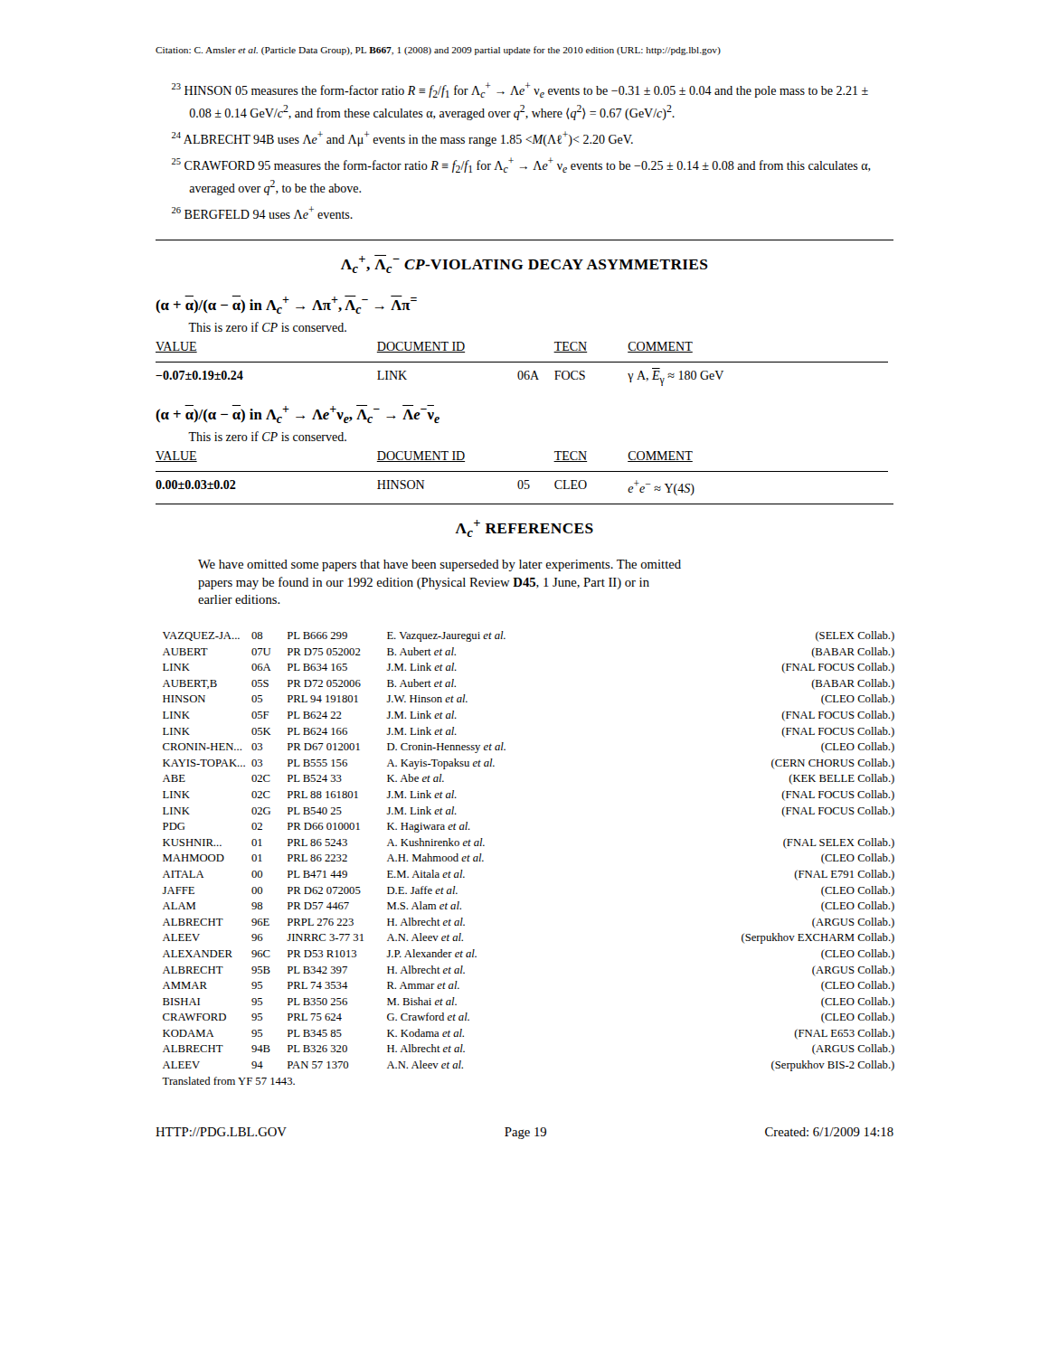Citation: C. Amsler et al. (Particle Data Group), PL B667, 1 (2008) and 2009 partial update for the 2010 edition (URL: http://pdg.lbl.gov)
23 HINSON 05 measures the form-factor ratio R ≡ f2/f1 for Λc+ → Λe+ νe events to be −0.31 ± 0.05 ± 0.04 and the pole mass to be 2.21 ± 0.08 ± 0.14 GeV/c2, and from these calculates α, averaged over q2, where ⟨q2⟩ = 0.67 (GeV/c)2.
24 ALBRECHT 94B uses Λe+ and Λμ+ events in the mass range 1.85 <M(Λℓ+)< 2.20 GeV.
25 CRAWFORD 95 measures the form-factor ratio R ≡ f2/f1 for Λc+ → Λe+ νe events to be −0.25 ± 0.14 ± 0.08 and from this calculates α, averaged over q2, to be the above.
26 BERGFELD 94 uses Λe+ events.
Λc+, Λc− CP-VIOLATING DECAY ASYMMETRIES
(α + α)/(α − α) in Λc+ → Λπ+, Λc− → Λπ=
This is zero if CP is conserved.
| VALUE | DOCUMENT ID | | TECN | COMMENT |
| --- | --- | --- | --- | --- |
| −0.07±0.19±0.24 | LINK | 06A | FOCS | γ A, E γ ≈ 180 GeV |
(α + α)/(α − α) in Λc+ → Λe+νe, Λc− → Λe−νe
This is zero if CP is conserved.
| VALUE | DOCUMENT ID | | TECN | COMMENT |
| --- | --- | --- | --- | --- |
| 0.00±0.03±0.02 | HINSON | 05 | CLEO | e + e − ≈ Υ(4 S ) |
Λc+ REFERENCES
We have omitted some papers that have been superseded by later experiments. The omitted papers may be found in our 1992 edition (Physical Review D45, 1 June, Part II) or in earlier editions.
| VAZQUEZ-JA... | 08 | PL B666 299 | E. Vazquez-Jauregui et al. | (SELEX Collab.) |
| AUBERT | 07U | PR D75 052002 | B. Aubert et al. | (BABAR Collab.) |
| LINK | 06A | PL B634 165 | J.M. Link et al. | (FNAL FOCUS Collab.) |
| AUBERT,B | 05S | PR D72 052006 | B. Aubert et al. | (BABAR Collab.) |
| HINSON | 05 | PRL 94 191801 | J.W. Hinson et al. | (CLEO Collab.) |
| LINK | 05F | PL B624 22 | J.M. Link et al. | (FNAL FOCUS Collab.) |
| LINK | 05K | PL B624 166 | J.M. Link et al. | (FNAL FOCUS Collab.) |
| CRONIN-HEN... | 03 | PR D67 012001 | D. Cronin-Hennessy et al. | (CLEO Collab.) |
| KAYIS-TOPAK... | 03 | PL B555 156 | A. Kayis-Topaksu et al. | (CERN CHORUS Collab.) |
| ABE | 02C | PL B524 33 | K. Abe et al. | (KEK BELLE Collab.) |
| LINK | 02C | PRL 88 161801 | J.M. Link et al. | (FNAL FOCUS Collab.) |
| LINK | 02G | PL B540 25 | J.M. Link et al. | (FNAL FOCUS Collab.) |
| PDG | 02 | PR D66 010001 | K. Hagiwara et al. | |
| KUSHNIR... | 01 | PRL 86 5243 | A. Kushnirenko et al. | (FNAL SELEX Collab.) |
| MAHMOOD | 01 | PRL 86 2232 | A.H. Mahmood et al. | (CLEO Collab.) |
| AITALA | 00 | PL B471 449 | E.M. Aitala et al. | (FNAL E791 Collab.) |
| JAFFE | 00 | PR D62 072005 | D.E. Jaffe et al. | (CLEO Collab.) |
| ALAM | 98 | PR D57 4467 | M.S. Alam et al. | (CLEO Collab.) |
| ALBRECHT | 96E | PRPL 276 223 | H. Albrecht et al. | (ARGUS Collab.) |
| ALEEV | 96 | JINRRC 3-77 31 | A.N. Aleev et al. | (Serpukhov EXCHARM Collab.) |
| ALEXANDER | 96C | PR D53 R1013 | J.P. Alexander et al. | (CLEO Collab.) |
| ALBRECHT | 95B | PL B342 397 | H. Albrecht et al. | (ARGUS Collab.) |
| AMMAR | 95 | PRL 74 3534 | R. Ammar et al. | (CLEO Collab.) |
| BISHAI | 95 | PL B350 256 | M. Bishai et al. | (CLEO Collab.) |
| CRAWFORD | 95 | PRL 75 624 | G. Crawford et al. | (CLEO Collab.) |
| KODAMA | 95 | PL B345 85 | K. Kodama et al. | (FNAL E653 Collab.) |
| ALBRECHT | 94B | PL B326 320 | H. Albrecht et al. | (ARGUS Collab.) |
| ALEEV | 94 | PAN 57 1370 | A.N. Aleev et al. | (Serpukhov BIS-2 Collab.) |
| Translated from YF 57 1443. |
HTTP://PDG.LBL.GOV
Page 19
Created: 6/1/2009 14:18